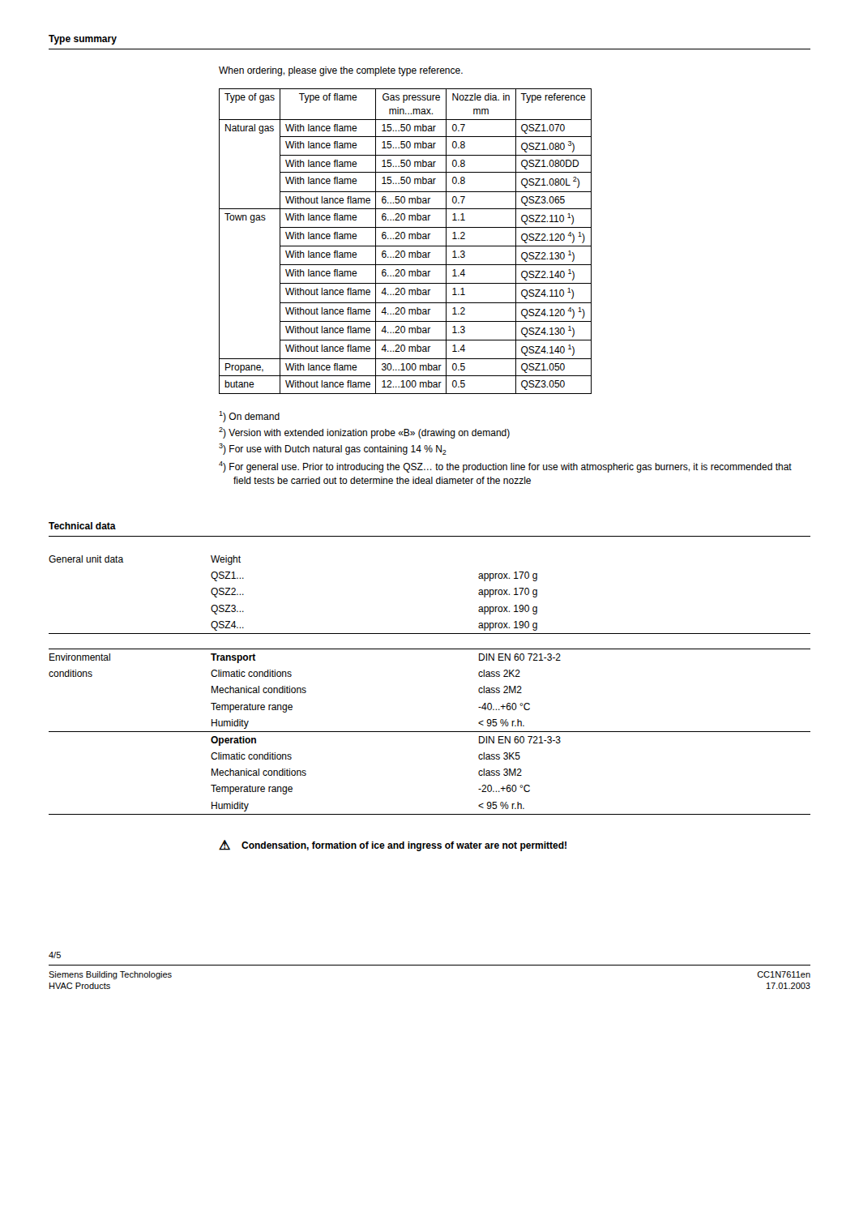Type summary
When ordering, please give the complete type reference.
| Type of gas | Type of flame | Gas pressure min...max. | Nozzle dia. in mm | Type reference |
| --- | --- | --- | --- | --- |
| Natural gas | With lance flame | 15...50 mbar | 0.7 | QSZ1.070 |
| With lance flame | 15...50 mbar | 0.8 | QSZ1.080 3 ) |
| With lance flame | 15...50 mbar | 0.8 | QSZ1.080DD |
| With lance flame | 15...50 mbar | 0.8 | QSZ1.080L 2 ) |
| Without lance flame | 6...50 mbar | 0.7 | QSZ3.065 |
| Town gas | With lance flame | 6...20 mbar | 1.1 | QSZ2.110 1 ) |
| With lance flame | 6...20 mbar | 1.2 | QSZ2.120 4 ) 1 ) |
| With lance flame | 6...20 mbar | 1.3 | QSZ2.130 1 ) |
| With lance flame | 6...20 mbar | 1.4 | QSZ2.140 1 ) |
| Without lance flame | 4...20 mbar | 1.1 | QSZ4.110 1 ) |
| Without lance flame | 4...20 mbar | 1.2 | QSZ4.120 4 ) 1 ) |
| Without lance flame | 4...20 mbar | 1.3 | QSZ4.130 1 ) |
| Without lance flame | 4...20 mbar | 1.4 | QSZ4.140 1 ) |
| Propane, | With lance flame | 30...100 mbar | 0.5 | QSZ1.050 |
| butane | Without lance flame | 12...100 mbar | 0.5 | QSZ3.050 |
1) On demand
2) Version with extended ionization probe «B» (drawing on demand)
3) For use with Dutch natural gas containing 14 % N2
4) For general use. Prior to introducing the QSZ… to the production line for use with atmospheric gas burners, it is recommended that field tests be carried out to determine the ideal diameter of the nozzle
Technical data
| General unit data | Weight | |
| | QSZ1... | approx. 170 g |
| | QSZ2... | approx. 170 g |
| | QSZ3... | approx. 190 g |
| | QSZ4... | approx. 190 g |
| Environmental | Transport | DIN EN 60 721-3-2 |
| conditions | Climatic conditions | class 2K2 |
| | Mechanical conditions | class 2M2 |
| | Temperature range | -40...+60 °C |
| | Humidity | < 95 % r.h. |
| | Operation | DIN EN 60 721-3-3 |
| | Climatic conditions | class 3K5 |
| | Mechanical conditions | class 3M2 |
| | Temperature range | -20...+60 °C |
| | Humidity | < 95 % r.h. |
⚠ Condensation, formation of ice and ingress of water are not permitted!
4/5
Siemens Building Technologies
HVAC Products
CC1N7611en
17.01.2003